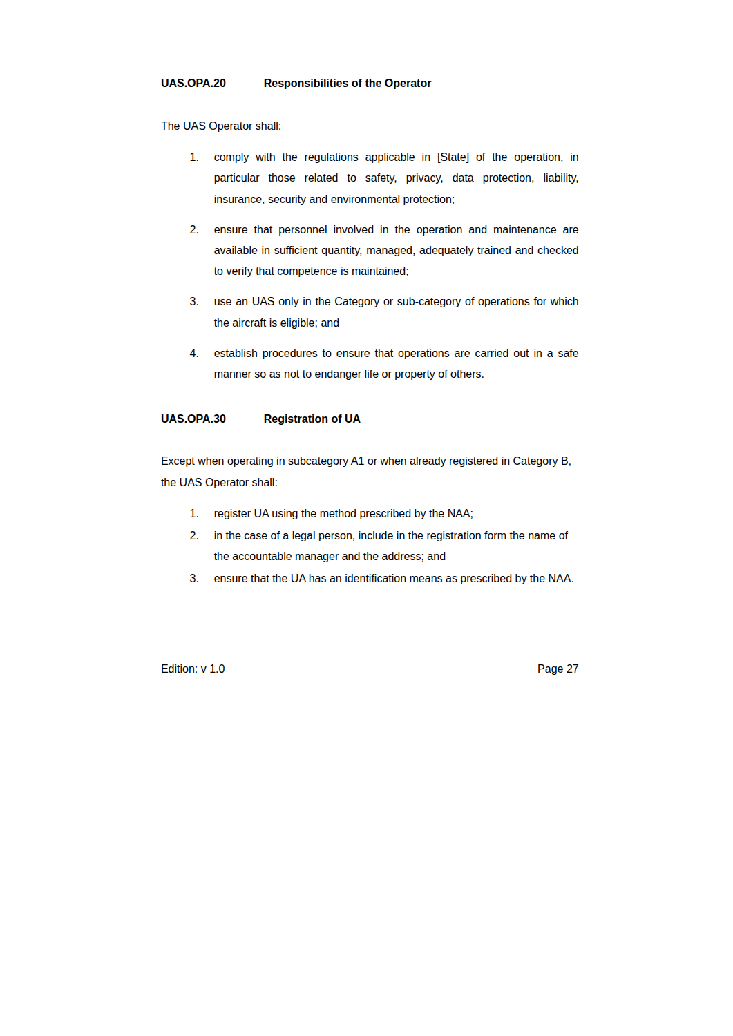UAS.OPA.20 Responsibilities of the Operator
The UAS Operator shall:
comply with the regulations applicable in [State] of the operation, in particular those related to safety, privacy, data protection, liability, insurance, security and environmental protection;
ensure that personnel involved in the operation and maintenance are available in sufficient quantity, managed, adequately trained and checked to verify that competence is maintained;
use an UAS only in the Category or sub-category of operations for which the aircraft is eligible; and
establish procedures to ensure that operations are carried out in a safe manner so as not to endanger life or property of others.
UAS.OPA.30 Registration of UA
Except when operating in subcategory A1 or when already registered in Category B, the UAS Operator shall:
register UA using the method prescribed by the NAA;
in the case of a legal person, include in the registration form the name of the accountable manager and the address; and
ensure that the UA has an identification means as prescribed by the NAA.
Edition: v 1.0 Page 27